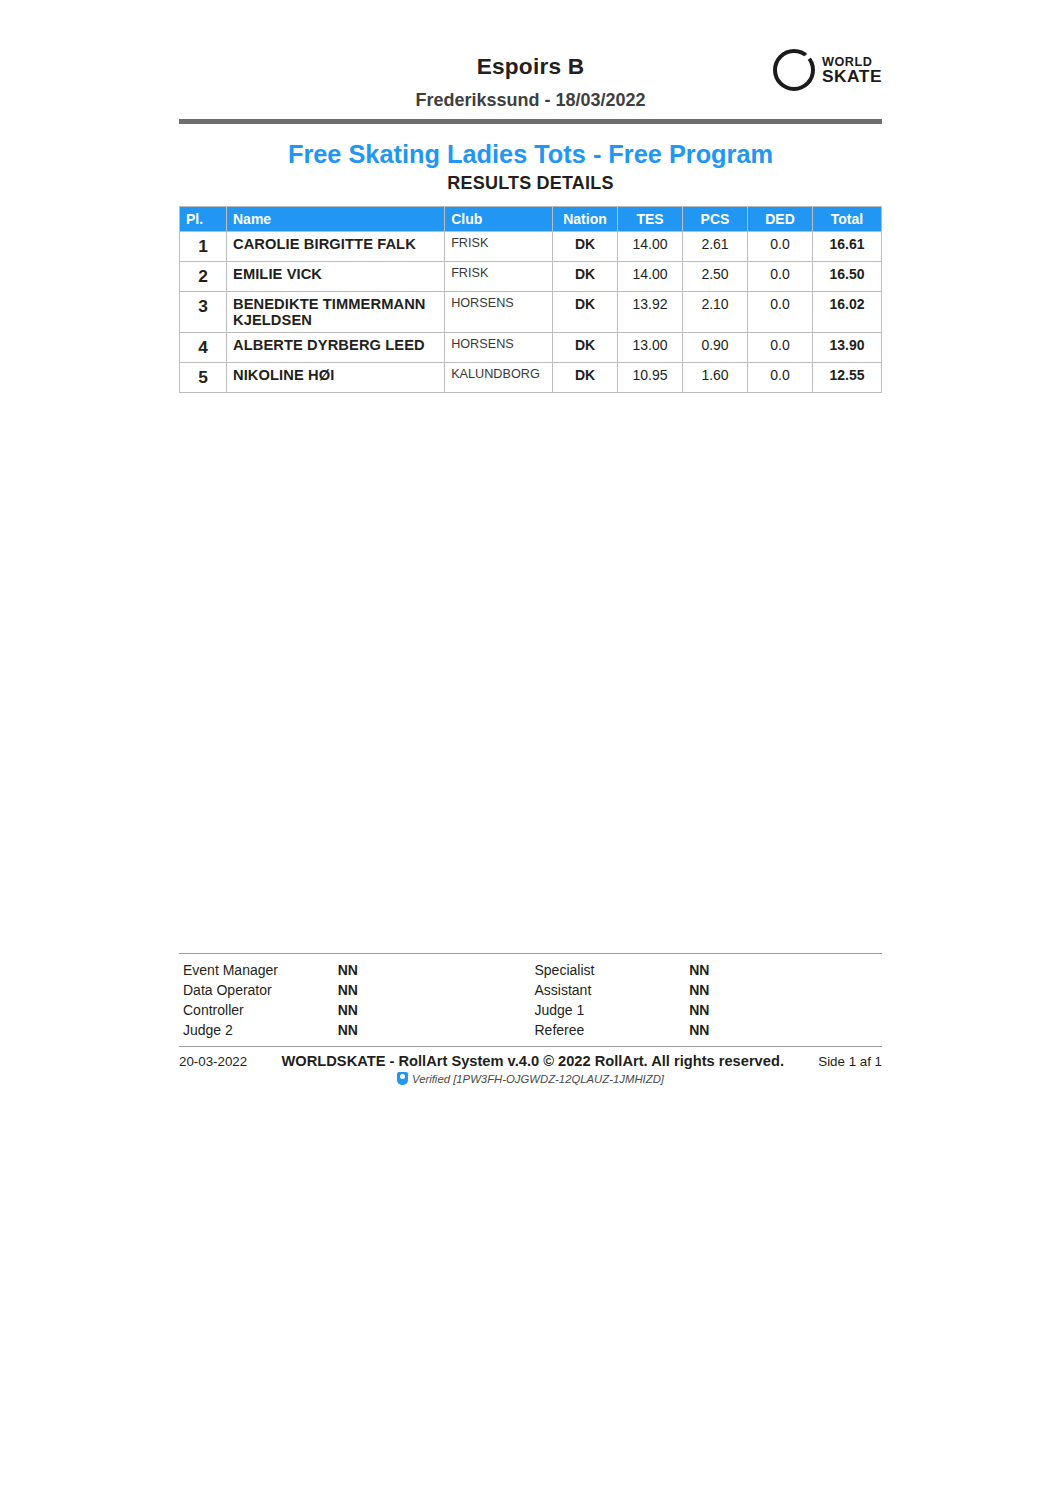WORLD SKATE
Espoirs B
Frederikssund - 18/03/2022
Free Skating Ladies Tots - Free Program
RESULTS DETAILS
| Pl. | Name | Club | Nation | TES | PCS | DED | Total |
| --- | --- | --- | --- | --- | --- | --- | --- |
| 1 | CAROLIE BIRGITTE FALK | FRISK | DK | 14.00 | 2.61 | 0.0 | 16.61 |
| 2 | EMILIE VICK | FRISK | DK | 14.00 | 2.50 | 0.0 | 16.50 |
| 3 | BENEDIKTE TIMMERMANN KJELDSEN | HORSENS | DK | 13.92 | 2.10 | 0.0 | 16.02 |
| 4 | ALBERTE DYRBERG LEED | HORSENS | DK | 13.00 | 0.90 | 0.0 | 13.90 |
| 5 | NIKOLINE HØI | KALUNDBORG | DK | 10.95 | 1.60 | 0.0 | 12.55 |
| Event Manager | NN | Specialist | NN |
| Data Operator | NN | Assistant | NN |
| Controller | NN | Judge 1 | NN |
| Judge 2 | NN | Referee | NN |
20-03-2022
WORLDSKATE - RollArt System v.4.0 © 2022 RollArt. All rights reserved.
Side 1 af 1
Verified [1PW3FH-OJGWDZ-12QLAUZ-1JMHIZD]